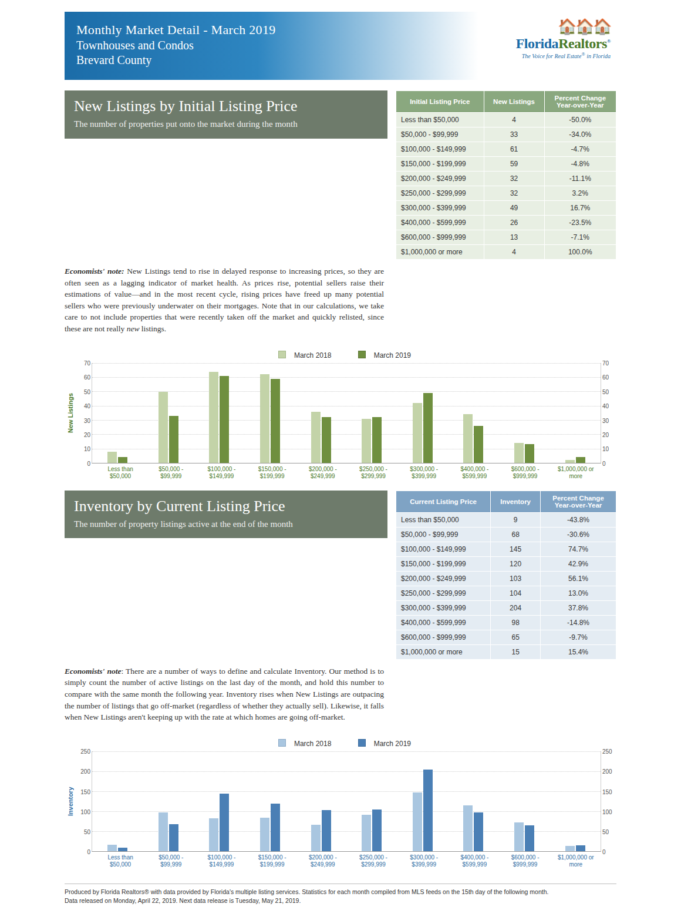Monthly Market Detail - March 2019
Townhouses and Condos
Brevard County
🏠🏠🏠
FloridaRealtors®
The Voice for Real Estate® in Florida
New Listings by Initial Listing Price
The number of properties put onto the market during the month
| Initial Listing Price | New Listings | Percent Change Year-over-Year |
| --- | --- | --- |
| Less than $50,000 | 4 | -50.0% |
| $50,000 - $99,999 | 33 | -34.0% |
| $100,000 - $149,999 | 61 | -4.7% |
| $150,000 - $199,999 | 59 | -4.8% |
| $200,000 - $249,999 | 32 | -11.1% |
| $250,000 - $299,999 | 32 | 3.2% |
| $300,000 - $399,999 | 49 | 16.7% |
| $400,000 - $599,999 | 26 | -23.5% |
| $600,000 - $999,999 | 13 | -7.1% |
| $1,000,000 or more | 4 | 100.0% |
Economists' note: New Listings tend to rise in delayed response to increasing prices, so they are often seen as a lagging indicator of market health. As prices rise, potential sellers raise their estimations of value—and in the most recent cycle, rising prices have freed up many potential sellers who were previously underwater on their mortgages. Note that in our calculations, we take care to not include properties that were recently taken off the market and quickly relisted, since these are not really new listings.
March 2018 March 2019
New Listings
70
60
50
40
30
20
10
0
70
60
50
40
30
20
10
0
Less than
$50,000
$50,000 -
$99,999
$100,000 -
$149,999
$150,000 -
$199,999
$200,000 -
$249,999
$250,000 -
$299,999
$300,000 -
$399,999
$400,000 -
$599,999
$600,000 -
$999,999
$1,000,000 or
more
Inventory by Current Listing Price
The number of property listings active at the end of the month
| Current Listing Price | Inventory | Percent Change Year-over-Year |
| --- | --- | --- |
| Less than $50,000 | 9 | -43.8% |
| $50,000 - $99,999 | 68 | -30.6% |
| $100,000 - $149,999 | 145 | 74.7% |
| $150,000 - $199,999 | 120 | 42.9% |
| $200,000 - $249,999 | 103 | 56.1% |
| $250,000 - $299,999 | 104 | 13.0% |
| $300,000 - $399,999 | 204 | 37.8% |
| $400,000 - $599,999 | 98 | -14.8% |
| $600,000 - $999,999 | 65 | -9.7% |
| $1,000,000 or more | 15 | 15.4% |
Economists' note: There are a number of ways to define and calculate Inventory. Our method is to simply count the number of active listings on the last day of the month, and hold this number to compare with the same month the following year. Inventory rises when New Listings are outpacing the number of listings that go off-market (regardless of whether they actually sell). Likewise, it falls when New Listings aren't keeping up with the rate at which homes are going off-market.
March 2018 March 2019
Inventory
250
200
150
100
50
0
250
200
150
100
50
0
Less than
$50,000
$50,000 -
$99,999
$100,000 -
$149,999
$150,000 -
$199,999
$200,000 -
$249,999
$250,000 -
$299,999
$300,000 -
$399,999
$400,000 -
$599,999
$600,000 -
$999,999
$1,000,000 or
more
Produced by Florida Realtors® with data provided by Florida's multiple listing services. Statistics for each month compiled from MLS feeds on the 15th day of the following month.
Data released on Monday, April 22, 2019. Next data release is Tuesday, May 21, 2019.